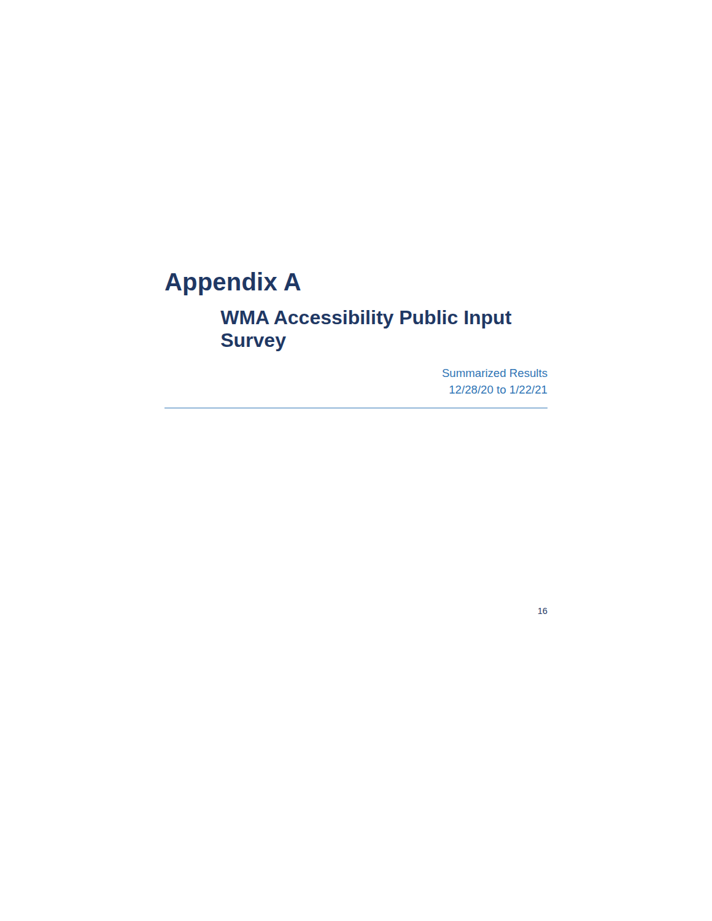Appendix A
WMA Accessibility Public Input Survey
Summarized Results
12/28/20 to 1/22/21
16